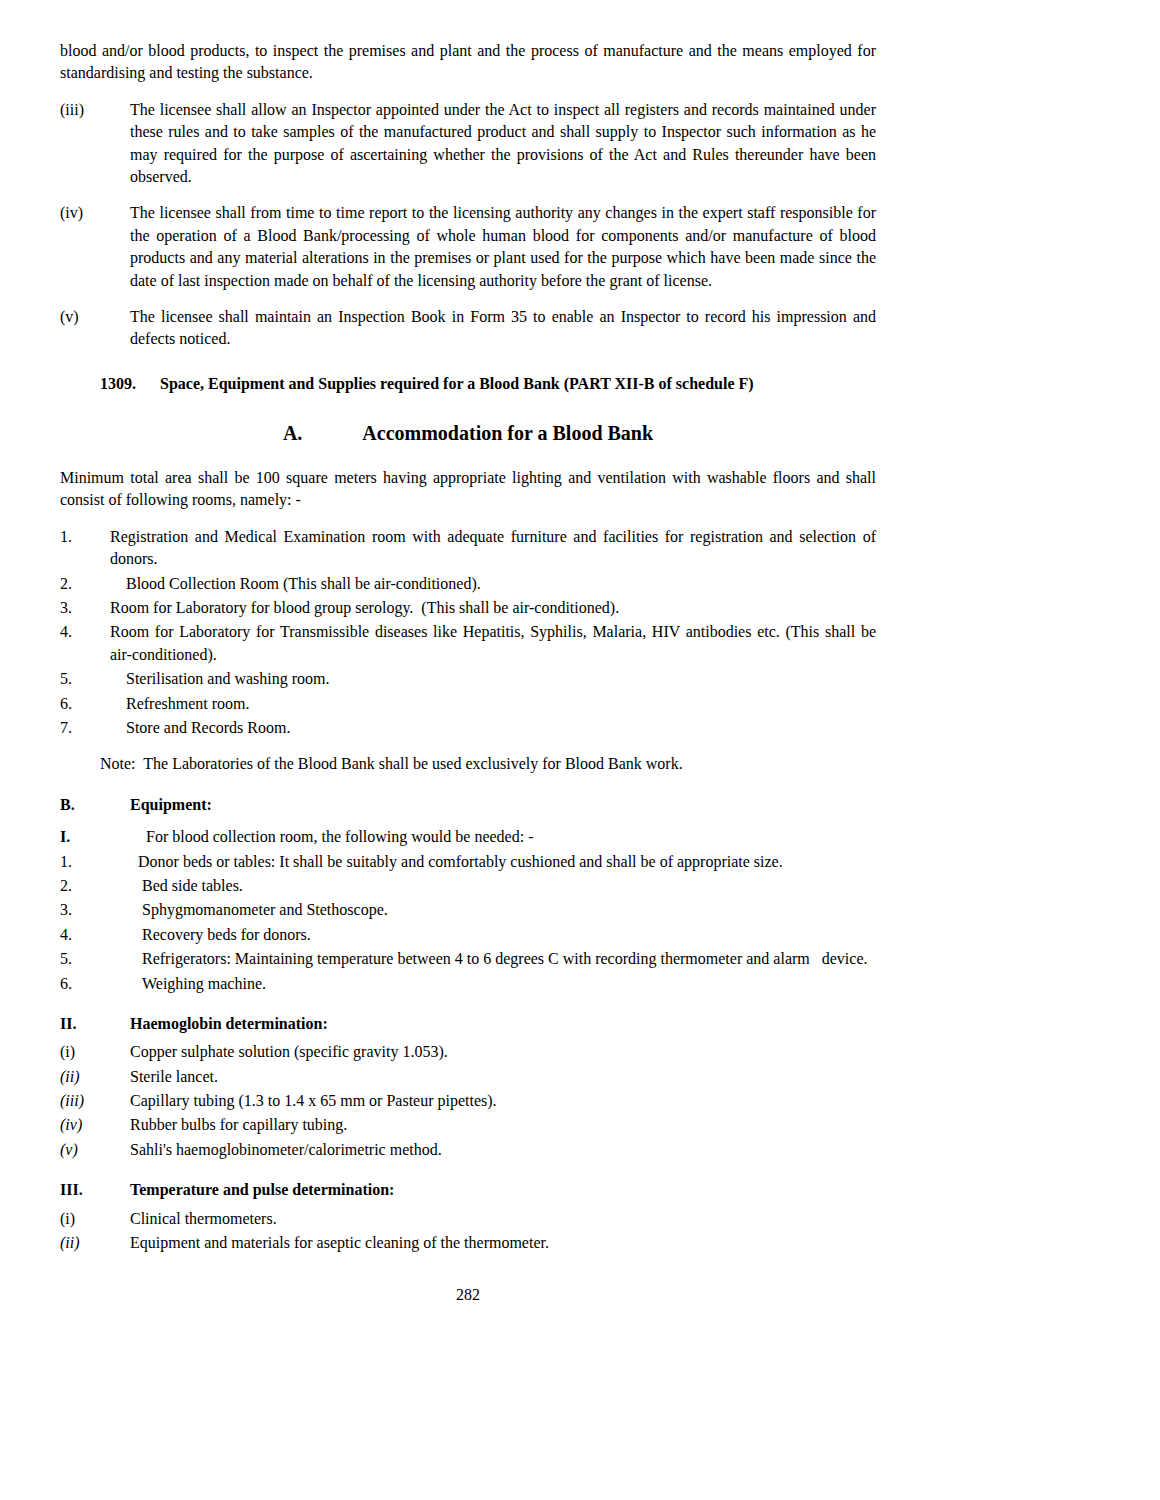blood and/or blood products, to inspect the premises and plant and the process of manufacture and the means employed for standardising and testing the substance.
(iii)
The licensee shall allow an Inspector appointed under the Act to inspect all registers and records maintained under these rules and to take samples of the manufactured product and shall supply to Inspector such information as he may required for the purpose of ascertaining whether the provisions of the Act and Rules thereunder have been observed.
(iv)
The licensee shall from time to time report to the licensing authority any changes in the expert staff responsible for the operation of a Blood Bank/processing of whole human blood for components and/or manufacture of blood products and any material alterations in the premises or plant used for the purpose which have been made since the date of last inspection made on behalf of the licensing authority before the grant of license.
(v)
The licensee shall maintain an Inspection Book in Form 35 to enable an Inspector to record his impression and defects noticed.
1309.
Space, Equipment and Supplies required for a Blood Bank (PART XII-B of schedule F)
A. Accommodation for a Blood Bank
Minimum total area shall be 100 square meters having appropriate lighting and ventilation with washable floors and shall consist of following rooms, namely: -
1.
Registration and Medical Examination room with adequate furniture and facilities for registration and selection of donors.
2.
Blood Collection Room (This shall be air-conditioned).
3.
Room for Laboratory for blood group serology. (This shall be air-conditioned).
4.
Room for Laboratory for Transmissible diseases like Hepatitis, Syphilis, Malaria, HIV antibodies etc. (This shall be air-conditioned).
5.
Sterilisation and washing room.
6.
Refreshment room.
7.
Store and Records Room.
Note: The Laboratories of the Blood Bank shall be used exclusively for Blood Bank work.
B.
Equipment:
I.
For blood collection room, the following would be needed: -
1.
Donor beds or tables: It shall be suitably and comfortably cushioned and shall be of appropriate size.
2.
Bed side tables.
3.
Sphygmomanometer and Stethoscope.
4.
Recovery beds for donors.
5.
Refrigerators: Maintaining temperature between 4 to 6 degrees C with recording thermometer and alarm device.
6.
Weighing machine.
II.
Haemoglobin determination:
(i)
Copper sulphate solution (specific gravity 1.053).
(ii)
Sterile lancet.
(iii)
Capillary tubing (1.3 to 1.4 x 65 mm or Pasteur pipettes).
(iv)
Rubber bulbs for capillary tubing.
(v)
Sahli's haemoglobinometer/calorimetric method.
III.
Temperature and pulse determination:
(i)
Clinical thermometers.
(ii)
Equipment and materials for aseptic cleaning of the thermometer.
282